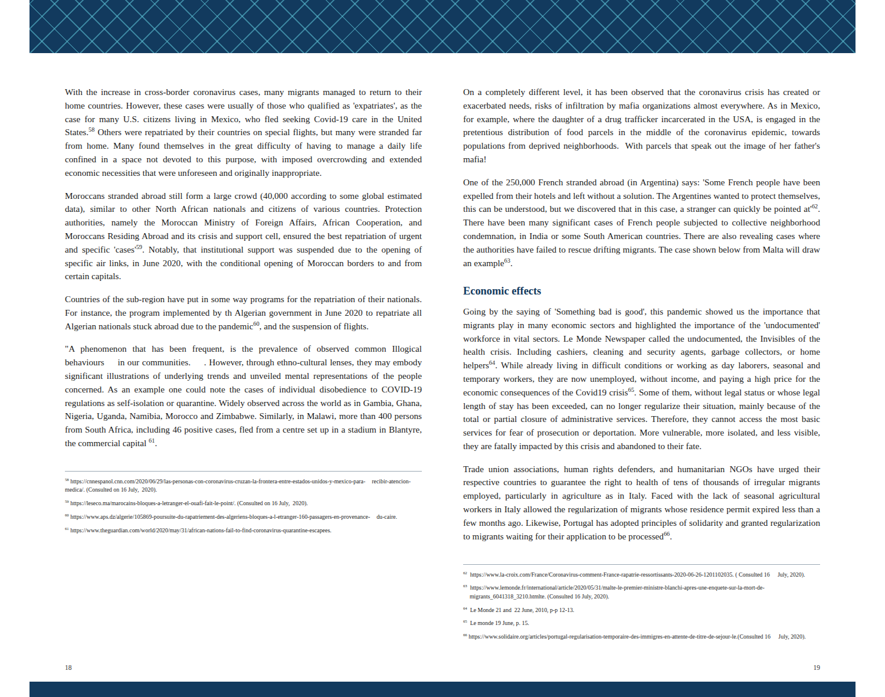With the increase in cross-border coronavirus cases, many migrants managed to return to their home countries. However, these cases were usually of those who qualified as 'expatriates', as the case for many U.S. citizens living in Mexico, who fled seeking Covid-19 care in the United States.58 Others were repatriated by their countries on special flights, but many were stranded far from home. Many found themselves in the great difficulty of having to manage a daily life confined in a space not devoted to this purpose, with imposed overcrowding and extended economic necessities that were unforeseen and originally inappropriate.
Moroccans stranded abroad still form a large crowd (40,000 according to some global estimated data), similar to other North African nationals and citizens of various countries. Protection authorities, namely the Moroccan Ministry of Foreign Affairs, African Cooperation, and Moroccans Residing Abroad and its crisis and support cell, ensured the best repatriation of urgent and specific 'cases'59. Notably, that institutional support was suspended due to the opening of specific air links, in June 2020, with the conditional opening of Moroccan borders to and from certain capitals.
Countries of the sub-region have put in some way programs for the repatriation of their nationals. For instance, the program implemented by th Algerian government in June 2020 to repatriate all Algerian nationals stuck abroad due to the pandemic60, and the suspension of flights.
"A phenomenon that has been frequent, is the prevalence of observed common Illogical behaviours in our communities. . However, through ethno-cultural lenses, they may embody significant illustrations of underlying trends and unveiled mental representations of the people concerned. As an example one could note the cases of individual disobedience to COVID-19 regulations as self-isolation or quarantine. Widely observed across the world as in Gambia, Ghana, Nigeria, Uganda, Namibia, Morocco and Zimbabwe. Similarly, in Malawi, more than 400 persons from South Africa, including 46 positive cases, fled from a centre set up in a stadium in Blantyre, the commercial capital 61.
58 https://cnnespanol.cnn.com/2020/06/29/las-personas-con-coronavirus-cruzan-la-frontera-entre-estados-unidos-y-mexico-para-recibir-atencion-medica/. (Consulted on 16 July, 2020).
59 https://leseco.ma/marocains-bloques-a-letranger-el-ouafi-fait-le-point/. (Consulted on 16 July, 2020).
60 https://www.aps.dz/algerie/105869-poursuite-du-rapatriement-des-algeriens-bloques-a-l-etranger-160-passagers-en-provenance-du-caire.
61 https://www.theguardian.com/world/2020/may/31/african-nations-fail-to-find-coronavirus-quarantine-escapees.
On a completely different level, it has been observed that the coronavirus crisis has created or exacerbated needs, risks of infiltration by mafia organizations almost everywhere. As in Mexico, for example, where the daughter of a drug trafficker incarcerated in the USA, is engaged in the pretentious distribution of food parcels in the middle of the coronavirus epidemic, towards populations from deprived neighborhoods. With parcels that speak out the image of her father's mafia!
One of the 250,000 French stranded abroad (in Argentina) says: 'Some French people have been expelled from their hotels and left without a solution. The Argentines wanted to protect themselves, this can be understood, but we discovered that in this case, a stranger can quickly be pointed at'62. There have been many significant cases of French people subjected to collective neighborhood condemnation, in India or some South American countries. There are also revealing cases where the authorities have failed to rescue drifting migrants. The case shown below from Malta will draw an example63.
Economic effects
Going by the saying of 'Something bad is good', this pandemic showed us the importance that migrants play in many economic sectors and highlighted the importance of the 'undocumented' workforce in vital sectors. Le Monde Newspaper called the undocumented, the Invisibles of the health crisis. Including cashiers, cleaning and security agents, garbage collectors, or home helpers64. While already living in difficult conditions or working as day laborers, seasonal and temporary workers, they are now unemployed, without income, and paying a high price for the economic consequences of the Covid19 crisis65. Some of them, without legal status or whose legal length of stay has been exceeded, can no longer regularize their situation, mainly because of the total or partial closure of administrative services. Therefore, they cannot access the most basic services for fear of prosecution or deportation. More vulnerable, more isolated, and less visible, they are fatally impacted by this crisis and abandoned to their fate.
Trade union associations, human rights defenders, and humanitarian NGOs have urged their respective countries to guarantee the right to health of tens of thousands of irregular migrants employed, particularly in agriculture as in Italy. Faced with the lack of seasonal agricultural workers in Italy allowed the regularization of migrants whose residence permit expired less than a few months ago. Likewise, Portugal has adopted principles of solidarity and granted regularization to migrants waiting for their application to be processed66.
62 https://www.la-croix.com/France/Coronavirus-comment-France-rapatrie-ressortissants-2020-06-26-1201102035. ( Consulted 16 July, 2020).
63 https://www.lemonde.fr/international/article/2020/05/31/malte-le-premier-ministre-blanchi-apres-une-enquete-sur-la-mort-de-migrants_6041318_3210.htmlte. (Consulted 16 July, 2020).
64 Le Monde 21 and 22 June, 2010, p-p 12-13.
65 Le monde 19 June, p. 15.
66 https://www.solidaire.org/articles/portugal-regularisation-temporaire-des-immigres-en-attente-de-titre-de-sejour-le.(Consulted 16 July, 2020).
18 19